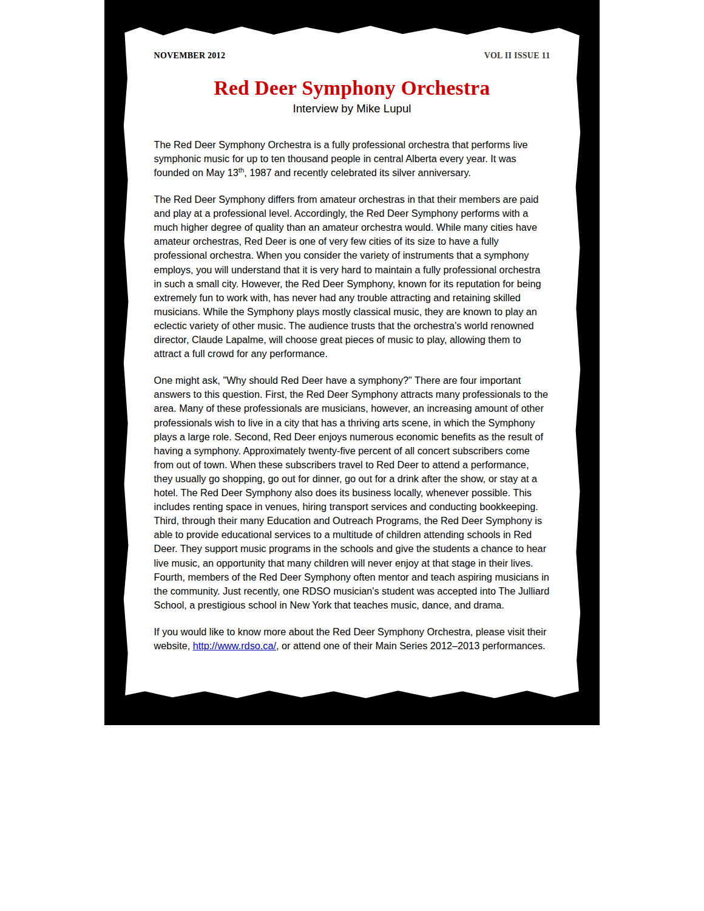NOVEMBER 2012 VOL II ISSUE 11
Red Deer Symphony Orchestra
Interview by Mike Lupul
The Red Deer Symphony Orchestra is a fully professional orchestra that performs live symphonic music for up to ten thousand people in central Alberta every year. It was founded on May 13th, 1987 and recently celebrated its silver anniversary.
The Red Deer Symphony differs from amateur orchestras in that their members are paid and play at a professional level. Accordingly, the Red Deer Symphony performs with a much higher degree of quality than an amateur orchestra would. While many cities have amateur orchestras, Red Deer is one of very few cities of its size to have a fully professional orchestra. When you consider the variety of instruments that a symphony employs, you will understand that it is very hard to maintain a fully professional orchestra in such a small city. However, the Red Deer Symphony, known for its reputation for being extremely fun to work with, has never had any trouble attracting and retaining skilled musicians. While the Symphony plays mostly classical music, they are known to play an eclectic variety of other music. The audience trusts that the orchestra's world renowned director, Claude Lapalme, will choose great pieces of music to play, allowing them to attract a full crowd for any performance.
One might ask, "Why should Red Deer have a symphony?" There are four important answers to this question. First, the Red Deer Symphony attracts many professionals to the area. Many of these professionals are musicians, however, an increasing amount of other professionals wish to live in a city that has a thriving arts scene, in which the Symphony plays a large role. Second, Red Deer enjoys numerous economic benefits as the result of having a symphony. Approximately twenty-five percent of all concert subscribers come from out of town. When these subscribers travel to Red Deer to attend a performance, they usually go shopping, go out for dinner, go out for a drink after the show, or stay at a hotel. The Red Deer Symphony also does its business locally, whenever possible. This includes renting space in venues, hiring transport services and conducting bookkeeping. Third, through their many Education and Outreach Programs, the Red Deer Symphony is able to provide educational services to a multitude of children attending schools in Red Deer. They support music programs in the schools and give the students a chance to hear live music, an opportunity that many children will never enjoy at that stage in their lives. Fourth, members of the Red Deer Symphony often mentor and teach aspiring musicians in the community. Just recently, one RDSO musician's student was accepted into The Julliard School, a prestigious school in New York that teaches music, dance, and drama.
If you would like to know more about the Red Deer Symphony Orchestra, please visit their website, http://www.rdso.ca/, or attend one of their Main Series 2012–2013 performances.